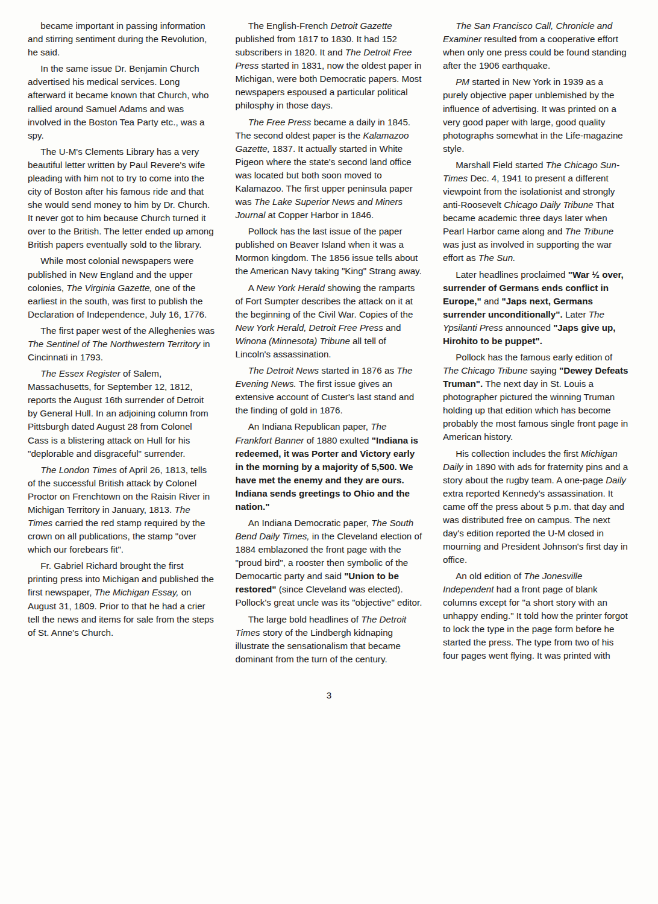became important in passing information and stirring sentiment during the Revolution, he said.
In the same issue Dr. Benjamin Church advertised his medical services. Long afterward it became known that Church, who rallied around Samuel Adams and was involved in the Boston Tea Party etc., was a spy.
The U-M's Clements Library has a very beautiful letter written by Paul Revere's wife pleading with him not to try to come into the city of Boston after his famous ride and that she would send money to him by Dr. Church. It never got to him because Church turned it over to the British. The letter ended up among British papers eventually sold to the library.
While most colonial newspapers were published in New England and the upper colonies, The Virginia Gazette, one of the earliest in the south, was first to publish the Declaration of Independence, July 16, 1776.
The first paper west of the Alleghenies was The Sentinel of The Northwestern Territory in Cincinnati in 1793.
The Essex Register of Salem, Massachusetts, for September 12, 1812, reports the August 16th surrender of Detroit by General Hull. In an adjoining column from Pittsburgh dated August 28 from Colonel Cass is a blistering attack on Hull for his "deplorable and disgraceful" surrender.
The London Times of April 26, 1813, tells of the successful British attack by Colonel Proctor on Frenchtown on the Raisin River in Michigan Territory in January, 1813. The Times carried the red stamp required by the crown on all publications, the stamp "over which our forebears fit".
Fr. Gabriel Richard brought the first printing press into Michigan and published the first newspaper, The Michigan Essay, on August 31, 1809. Prior to that he had a crier tell the news and items for sale from the steps of St. Anne's Church.
The English-French Detroit Gazette published from 1817 to 1830. It had 152 subscribers in 1820. It and The Detroit Free Press started in 1831, now the oldest paper in Michigan, were both Democratic papers. Most newspapers espoused a particular political philosphy in those days.
The Free Press became a daily in 1845. The second oldest paper is the Kalamazoo Gazette, 1837. It actually started in White Pigeon where the state's second land office was located but both soon moved to Kalamazoo. The first upper peninsula paper was The Lake Superior News and Miners Journal at Copper Harbor in 1846.
Pollock has the last issue of the paper published on Beaver Island when it was a Mormon kingdom. The 1856 issue tells about the American Navy taking "King" Strang away.
A New York Herald showing the ramparts of Fort Sumpter describes the attack on it at the beginning of the Civil War. Copies of the New York Herald, Detroit Free Press and Winona (Minnesota) Tribune all tell of Lincoln's assassination.
The Detroit News started in 1876 as The Evening News. The first issue gives an extensive account of Custer's last stand and the finding of gold in 1876.
An Indiana Republican paper, The Frankfort Banner of 1880 exulted "Indiana is redeemed, it was Porter and Victory early in the morning by a majority of 5,500. We have met the enemy and they are ours. Indiana sends greetings to Ohio and the nation."
An Indiana Democratic paper, The South Bend Daily Times, in the Cleveland election of 1884 emblazoned the front page with the "proud bird", a rooster then symbolic of the Democartic party and said "Union to be restored" (since Cleveland was elected). Pollock's great uncle was its "objective" editor.
The large bold headlines of The Detroit Times story of the Lindbergh kidnaping illustrate the sensationalism that became dominant from the turn of the century.
The San Francisco Call, Chronicle and Examiner resulted from a cooperative effort when only one press could be found standing after the 1906 earthquake.
PM started in New York in 1939 as a purely objective paper unblemished by the influence of advertising. It was printed on a very good paper with large, good quality photographs somewhat in the Life-magazine style.
Marshall Field started The Chicago Sun-Times Dec. 4, 1941 to present a different viewpoint from the isolationist and strongly anti-Roosevelt Chicago Daily Tribune That became academic three days later when Pearl Harbor came along and The Tribune was just as involved in supporting the war effort as The Sun.
Later headlines proclaimed "War ½ over, surrender of Germans ends conflict in Europe," and "Japs next, Germans surrender unconditionally". Later The Ypsilanti Press announced "Japs give up, Hirohito to be puppet".
Pollock has the famous early edition of The Chicago Tribune saying "Dewey Defeats Truman". The next day in St. Louis a photographer pictured the winning Truman holding up that edition which has become probably the most famous single front page in American history.
His collection includes the first Michigan Daily in 1890 with ads for fraternity pins and a story about the rugby team. A one-page Daily extra reported Kennedy's assassination. It came off the press about 5 p.m. that day and was distributed free on campus. The next day's edition reported the U-M closed in mourning and President Johnson's first day in office.
An old edition of The Jonesville Independent had a front page of blank columns except for "a short story with an unhappy ending." It told how the printer forgot to lock the type in the page form before he started the press. The type from two of his four pages went flying. It was printed with
3